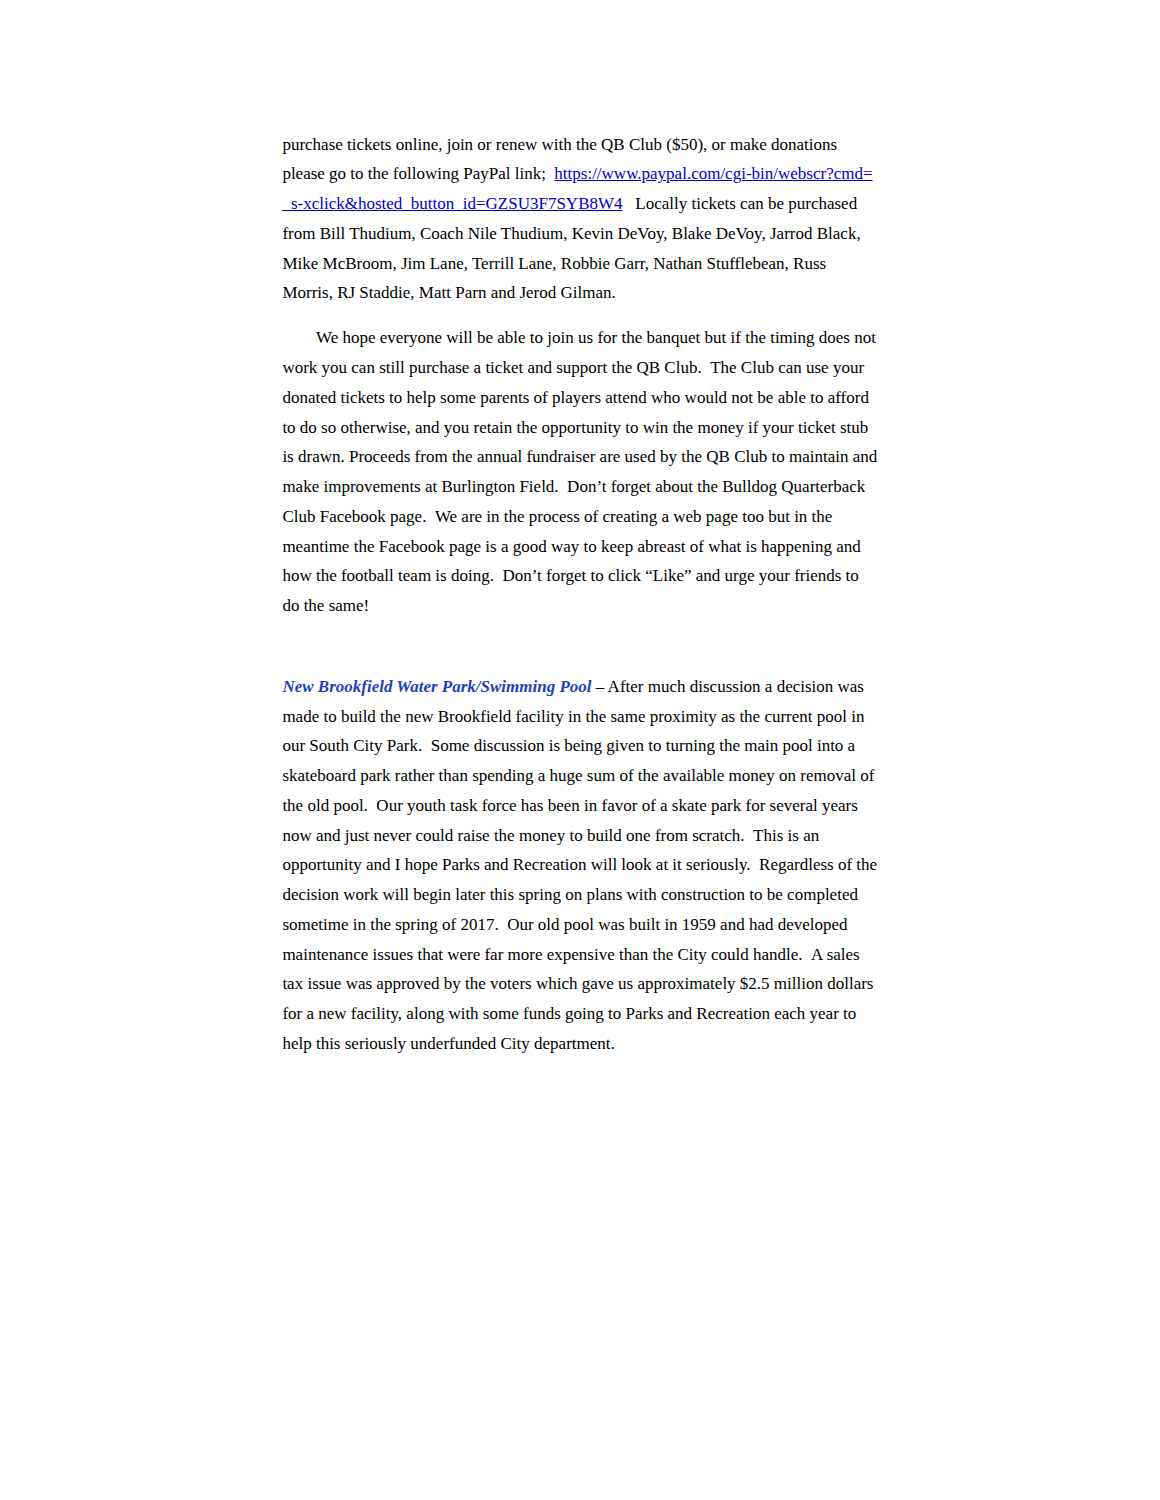purchase tickets online, join or renew with the QB Club ($50), or make donations please go to the following PayPal link; https://www.paypal.com/cgi-bin/webscr?cmd=_s-xclick&hosted_button_id=GZSU3F7SYB8W4 Locally tickets can be purchased from Bill Thudium, Coach Nile Thudium, Kevin DeVoy, Blake DeVoy, Jarrod Black, Mike McBroom, Jim Lane, Terrill Lane, Robbie Garr, Nathan Stufflebean, Russ Morris, RJ Staddie, Matt Parn and Jerod Gilman.
We hope everyone will be able to join us for the banquet but if the timing does not work you can still purchase a ticket and support the QB Club. The Club can use your donated tickets to help some parents of players attend who would not be able to afford to do so otherwise, and you retain the opportunity to win the money if your ticket stub is drawn. Proceeds from the annual fundraiser are used by the QB Club to maintain and make improvements at Burlington Field. Don’t forget about the Bulldog Quarterback Club Facebook page. We are in the process of creating a web page too but in the meantime the Facebook page is a good way to keep abreast of what is happening and how the football team is doing. Don’t forget to click “Like” and urge your friends to do the same!
New Brookfield Water Park/Swimming Pool – After much discussion a decision was made to build the new Brookfield facility in the same proximity as the current pool in our South City Park. Some discussion is being given to turning the main pool into a skateboard park rather than spending a huge sum of the available money on removal of the old pool. Our youth task force has been in favor of a skate park for several years now and just never could raise the money to build one from scratch. This is an opportunity and I hope Parks and Recreation will look at it seriously. Regardless of the decision work will begin later this spring on plans with construction to be completed sometime in the spring of 2017. Our old pool was built in 1959 and had developed maintenance issues that were far more expensive than the City could handle. A sales tax issue was approved by the voters which gave us approximately $2.5 million dollars for a new facility, along with some funds going to Parks and Recreation each year to help this seriously underfunded City department.